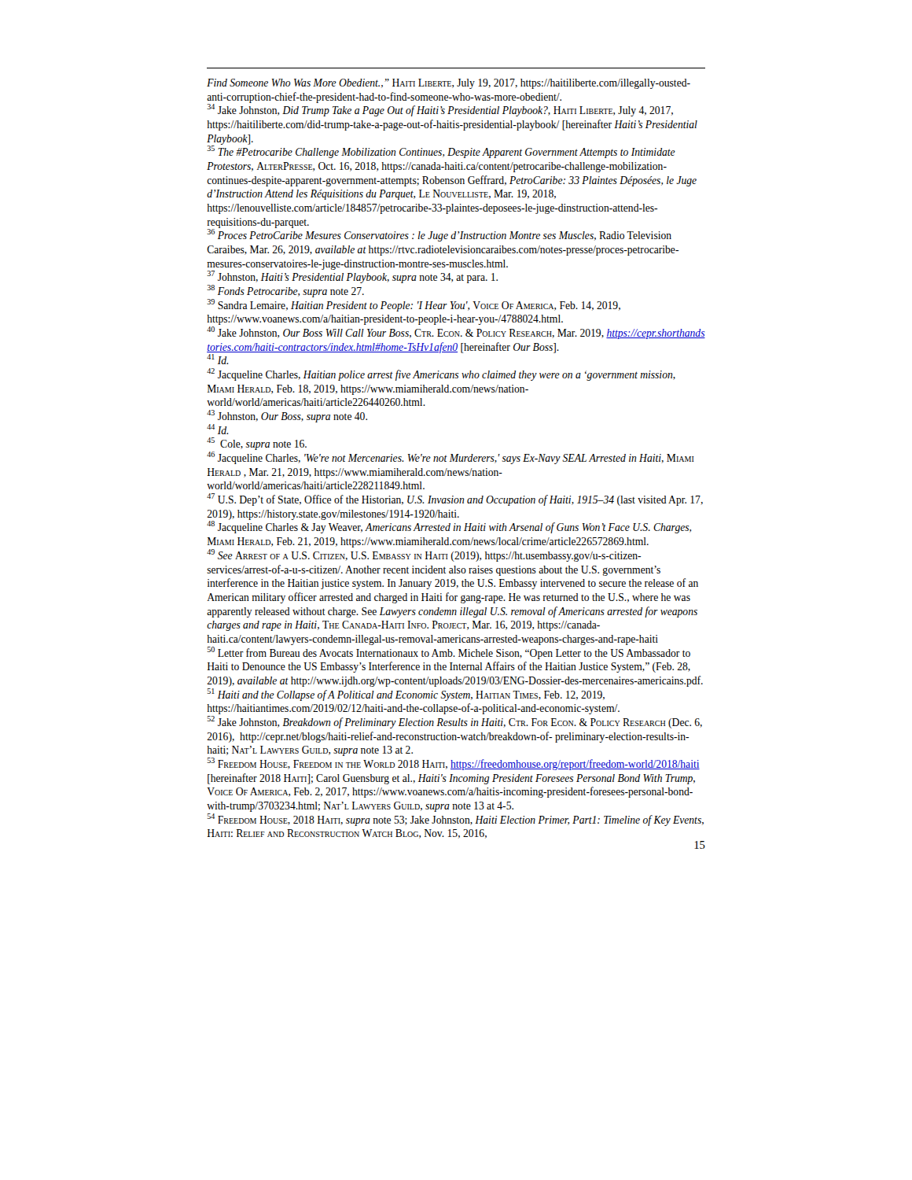Find Someone Who Was More Obedient.,” Haiti Liberte, July 19, 2017, https://haitiliberte.com/illegally-ousted-anti-corruption-chief-the-president-had-to-find-someone-who-was-more-obedient/.
34 Jake Johnston, Did Trump Take a Page Out of Haiti’s Presidential Playbook?, Haiti Liberte, July 4, 2017, https://haitiliberte.com/did-trump-take-a-page-out-of-haitis-presidential-playbook/ [hereinafter Haiti’s Presidential Playbook].
35 The #Petrocaribe Challenge Mobilization Continues, Despite Apparent Government Attempts to Intimidate Protestors, AlterPresse, Oct. 16, 2018, https://canada-haiti.ca/content/petrocaribe-challenge-mobilization-continues-despite-apparent-government-attempts; Robenson Geffrard, PetroCaribe: 33 Plaintes Déposées, le Juge d’Instruction Attend les Réquisitions du Parquet, Le Nouvelliste, Mar. 19, 2018, https://lenouvelliste.com/article/184857/petrocaribe-33-plaintes-deposees-le-juge-dinstruction-attend-les-requisitions-du-parquet.
36 Proces PetroCaribe Mesures Conservatoires : le Juge d’Instruction Montre ses Muscles, Radio Television Caraibes, Mar. 26, 2019, available at https://rtvc.radiotelevisioncaraibes.com/notes-presse/proces-petrocaribe-mesures-conservatoires-le-juge-dinstruction-montre-ses-muscles.html.
37 Johnston, Haiti’s Presidential Playbook, supra note 34, at para. 1.
38 Fonds Petrocaribe, supra note 27.
39 Sandra Lemaire, Haitian President to People: 'I Hear You', Voice Of America, Feb. 14, 2019, https://www.voanews.com/a/haitian-president-to-people-i-hear-you-/4788024.html.
40 Jake Johnston, Our Boss Will Call Your Boss, Ctr. Econ. & Policy Research, Mar. 2019, https://cepr.shorthandstories.com/haiti-contractors/index.html#home-TsHv1afen0 [hereinafter Our Boss].
41 Id.
42 Jacqueline Charles, Haitian police arrest five Americans who claimed they were on a ‘government mission, Miami Herald, Feb. 18, 2019, https://www.miamiherald.com/news/nation-world/world/americas/haiti/article226440260.html.
43 Johnston, Our Boss, supra note 40.
44 Id.
45 Cole, supra note 16.
46 Jacqueline Charles, 'We're not Mercenaries. We're not Murderers,' says Ex-Navy SEAL Arrested in Haiti, Miami Herald , Mar. 21, 2019, https://www.miamiherald.com/news/nation-world/world/americas/haiti/article228211849.html.
47 U.S. Dep’t of State, Office of the Historian, U.S. Invasion and Occupation of Haiti, 1915–34 (last visited Apr. 17, 2019), https://history.state.gov/milestones/1914-1920/haiti.
48 Jacqueline Charles & Jay Weaver, Americans Arrested in Haiti with Arsenal of Guns Won’t Face U.S. Charges, Miami Herald, Feb. 21, 2019, https://www.miamiherald.com/news/local/crime/article226572869.html.
49 See Arrest of a U.S. Citizen, U.S. Embassy in Haiti (2019), https://ht.usembassy.gov/u-s-citizen-services/arrest-of-a-u-s-citizen/. Another recent incident also raises questions about the U.S. government’s interference in the Haitian justice system. In January 2019, the U.S. Embassy intervened to secure the release of an American military officer arrested and charged in Haiti for gang-rape. He was returned to the U.S., where he was apparently released without charge. See Lawyers condemn illegal U.S. removal of Americans arrested for weapons charges and rape in Haiti, The Canada-Haiti Info. Project, Mar. 16, 2019, https://canada-haiti.ca/content/lawyers-condemn-illegal-us-removal-americans-arrested-weapons-charges-and-rape-haiti
50 Letter from Bureau des Avocats Internationaux to Amb. Michele Sison, “Open Letter to the US Ambassador to Haiti to Denounce the US Embassy’s Interference in the Internal Affairs of the Haitian Justice System,” (Feb. 28, 2019), available at http://www.ijdh.org/wp-content/uploads/2019/03/ENG-Dossier-des-mercenaires-americains.pdf.
51 Haiti and the Collapse of A Political and Economic System, Haitian Times, Feb. 12, 2019, https://haitiantimes.com/2019/02/12/haiti-and-the-collapse-of-a-political-and-economic-system/.
52 Jake Johnston, Breakdown of Preliminary Election Results in Haiti, Ctr. For Econ. & Policy Research (Dec. 6, 2016), http://cepr.net/blogs/haiti-relief-and-reconstruction-watch/breakdown-of- preliminary-election-results-in-haiti; Nat’l Lawyers Guild, supra note 13 at 2.
53 Freedom House, Freedom in the World 2018 Haiti, https://freedomhouse.org/report/freedom-world/2018/haiti [hereinafter 2018 Haiti]; Carol Guensburg et al., Haiti's Incoming President Foresees Personal Bond With Trump, Voice Of America, Feb. 2, 2017, https://www.voanews.com/a/haitis-incoming-president-foresees-personal-bond-with-trump/3703234.html; Nat’l Lawyers Guild, supra note 13 at 4-5.
54 Freedom House, 2018 Haiti, supra note 53; Jake Johnston, Haiti Election Primer, Part1: Timeline of Key Events, Haiti: Relief and Reconstruction Watch Blog, Nov. 15, 2016,
15